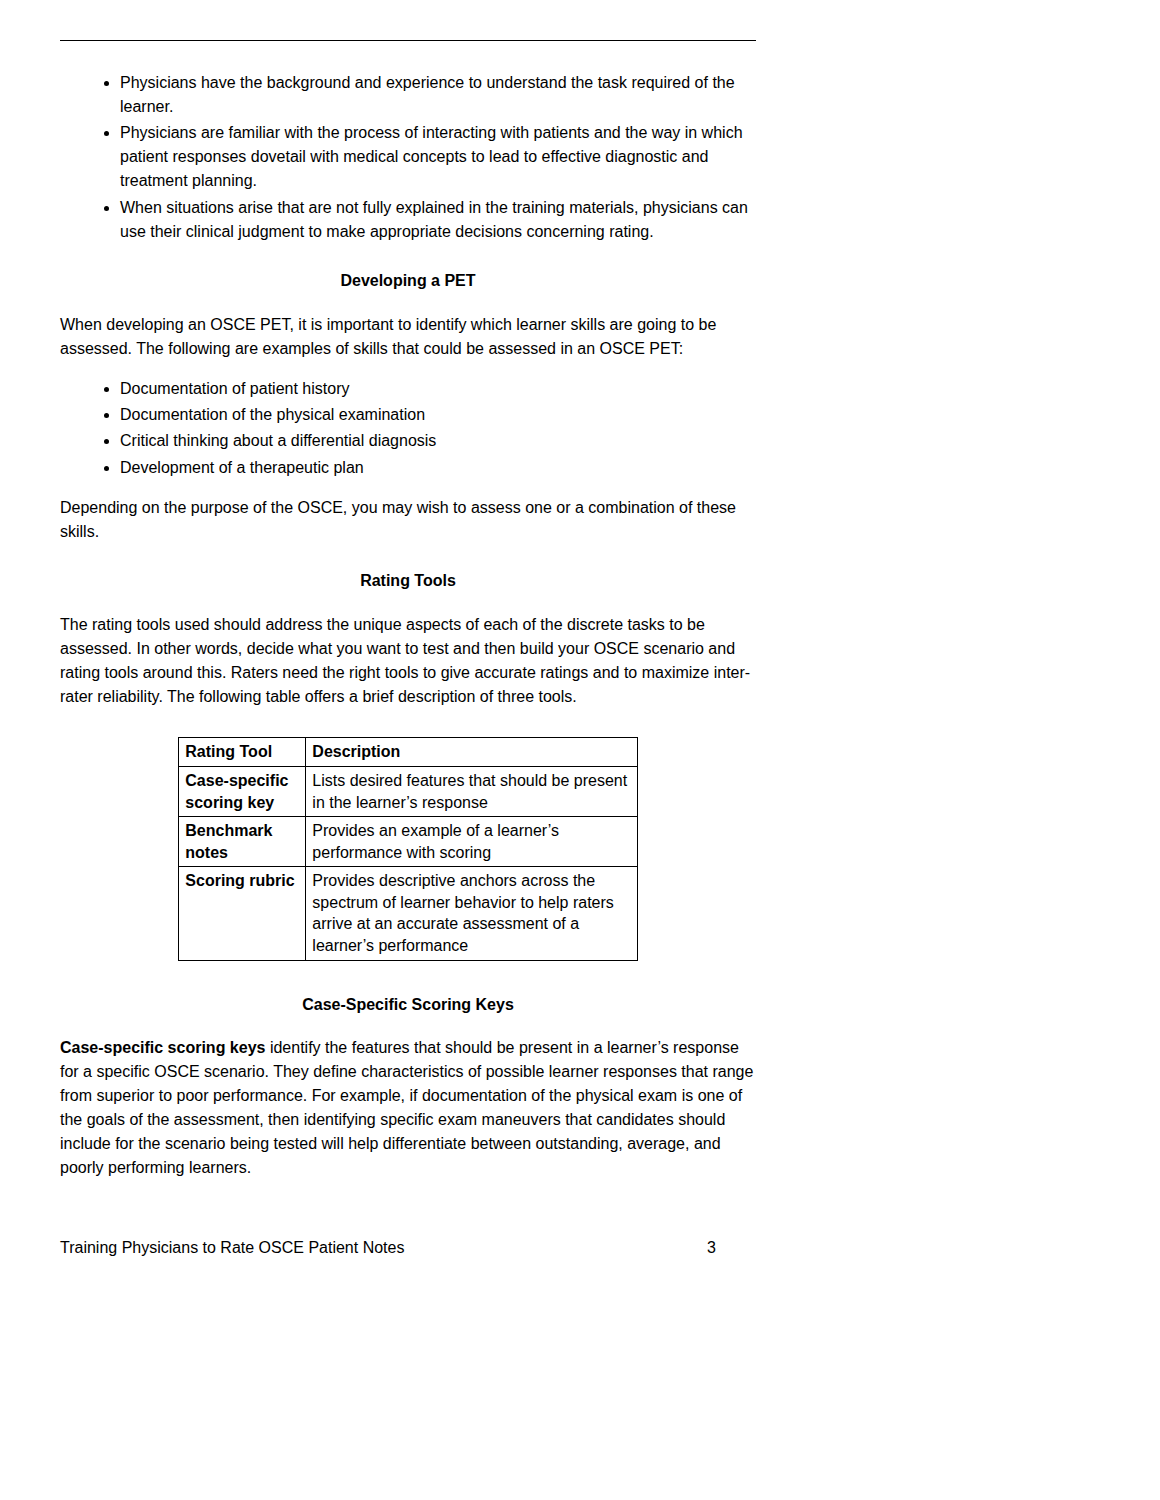Physicians have the background and experience to understand the task required of the learner.
Physicians are familiar with the process of interacting with patients and the way in which patient responses dovetail with medical concepts to lead to effective diagnostic and treatment planning.
When situations arise that are not fully explained in the training materials, physicians can use their clinical judgment to make appropriate decisions concerning rating.
Developing a PET
When developing an OSCE PET, it is important to identify which learner skills are going to be assessed. The following are examples of skills that could be assessed in an OSCE PET:
Documentation of patient history
Documentation of the physical examination
Critical thinking about a differential diagnosis
Development of a therapeutic plan
Depending on the purpose of the OSCE, you may wish to assess one or a combination of these skills.
Rating Tools
The rating tools used should address the unique aspects of each of the discrete tasks to be assessed. In other words, decide what you want to test and then build your OSCE scenario and rating tools around this. Raters need the right tools to give accurate ratings and to maximize inter-rater reliability. The following table offers a brief description of three tools.
| Rating Tool | Description |
| --- | --- |
| Case-specific scoring key | Lists desired features that should be present in the learner’s response |
| Benchmark notes | Provides an example of a learner’s performance with scoring |
| Scoring rubric | Provides descriptive anchors across the spectrum of learner behavior to help raters arrive at an accurate assessment of a learner’s performance |
Case-Specific Scoring Keys
Case-specific scoring keys identify the features that should be present in a learner’s response for a specific OSCE scenario. They define characteristics of possible learner responses that range from superior to poor performance. For example, if documentation of the physical exam is one of the goals of the assessment, then identifying specific exam maneuvers that candidates should include for the scenario being tested will help differentiate between outstanding, average, and poorly performing learners.
Training Physicians to Rate OSCE Patient Notes 3